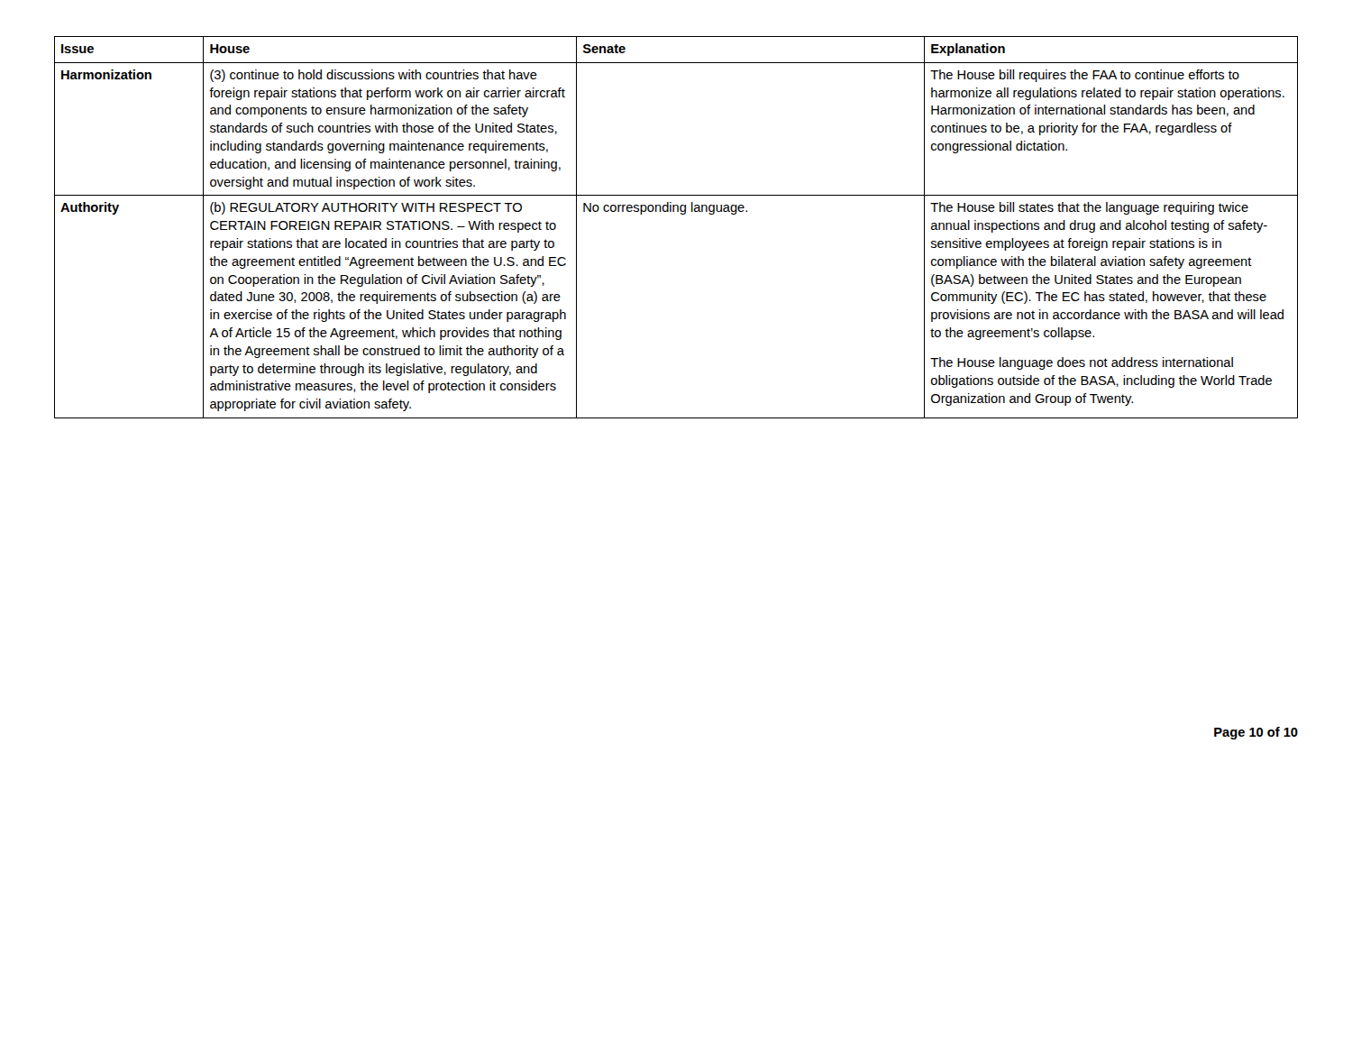| Issue | House | Senate | Explanation |
| --- | --- | --- | --- |
| Harmonization | (3) continue to hold discussions with countries that have foreign repair stations that perform work on air carrier aircraft and components to ensure harmonization of the safety standards of such countries with those of the United States, including standards governing maintenance requirements, education, and licensing of maintenance personnel, training, oversight and mutual inspection of work sites. | | The House bill requires the FAA to continue efforts to harmonize all regulations related to repair station operations. Harmonization of international standards has been, and continues to be, a priority for the FAA, regardless of congressional dictation. |
| Authority | (b) REGULATORY AUTHORITY WITH RESPECT TO CERTAIN FOREIGN REPAIR STATIONS. – With respect to repair stations that are located in countries that are party to the agreement entitled “Agreement between the U.S. and EC on Cooperation in the Regulation of Civil Aviation Safety”, dated June 30, 2008, the requirements of subsection (a) are in exercise of the rights of the United States under paragraph A of Article 15 of the Agreement, which provides that nothing in the Agreement shall be construed to limit the authority of a party to determine through its legislative, regulatory, and administrative measures, the level of protection it considers appropriate for civil aviation safety. | No corresponding language. | The House bill states that the language requiring twice annual inspections and drug and alcohol testing of safety-sensitive employees at foreign repair stations is in compliance with the bilateral aviation safety agreement (BASA) between the United States and the European Community (EC). The EC has stated, however, that these provisions are not in accordance with the BASA and will lead to the agreement’s collapse. The House language does not address international obligations outside of the BASA, including the World Trade Organization and Group of Twenty. |
Page 10 of 10